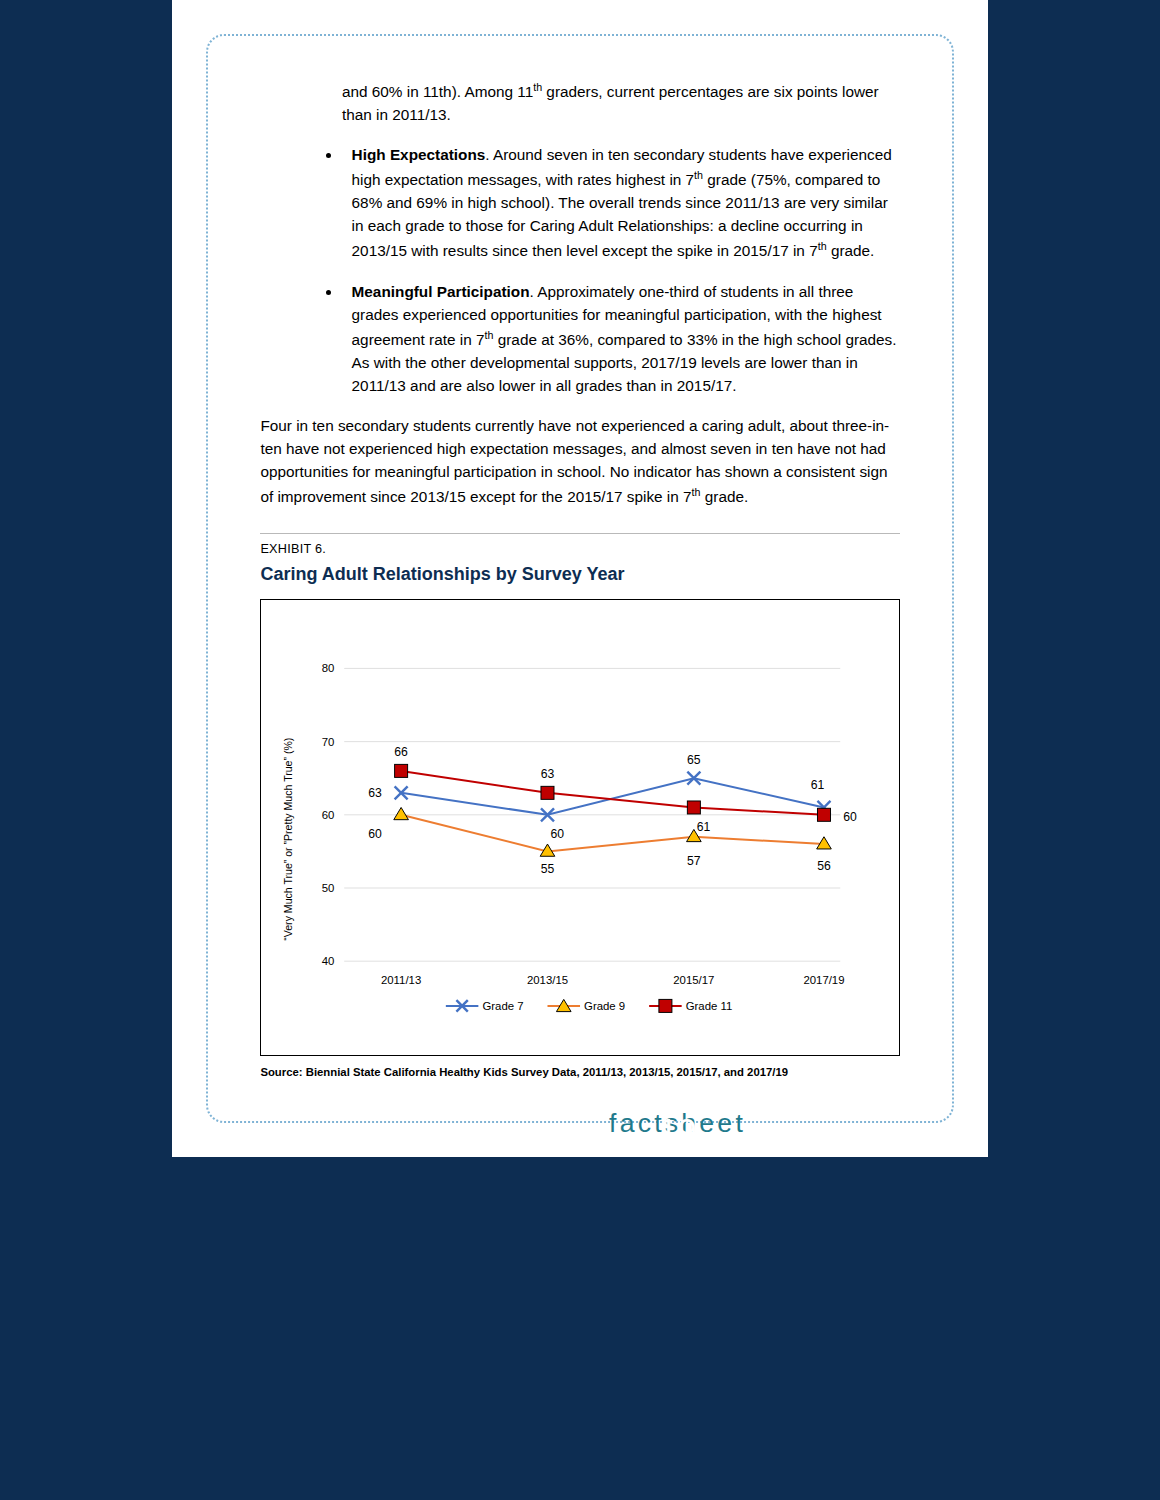and 60% in 11th). Among 11th graders, current percentages are six points lower than in 2011/13.
High Expectations. Around seven in ten secondary students have experienced high expectation messages, with rates highest in 7th grade (75%, compared to 68% and 69% in high school). The overall trends since 2011/13 are very similar in each grade to those for Caring Adult Relationships: a decline occurring in 2013/15 with results since then level except the spike in 2015/17 in 7th grade.
Meaningful Participation. Approximately one-third of students in all three grades experienced opportunities for meaningful participation, with the highest agreement rate in 7th grade at 36%, compared to 33% in the high school grades. As with the other developmental supports, 2017/19 levels are lower than in 2011/13 and are also lower in all grades than in 2015/17.
Four in ten secondary students currently have not experienced a caring adult, about three-in-ten have not experienced high expectation messages, and almost seven in ten have not had opportunities for meaningful participation in school. No indicator has shown a consistent sign of improvement since 2013/15 except for the 2015/17 spike in 7th grade.
EXHIBIT 6.
Caring Adult Relationships by Survey Year
“Very Much True” or ”Pretty Much True” (%) 80 70 60 50 40 2011/13 2013/15 2015/17 2017/19 66 63 60 63 60 55 65 61 57 61 60 56 Grade 7 Grade 9 Grade 11
Source: Biennial State California Healthy Kids Survey Data, 2011/13, 2013/15, 2015/17, and 2017/19
California Healthy Kids Survey | WestEd
factsheet19
Page 4